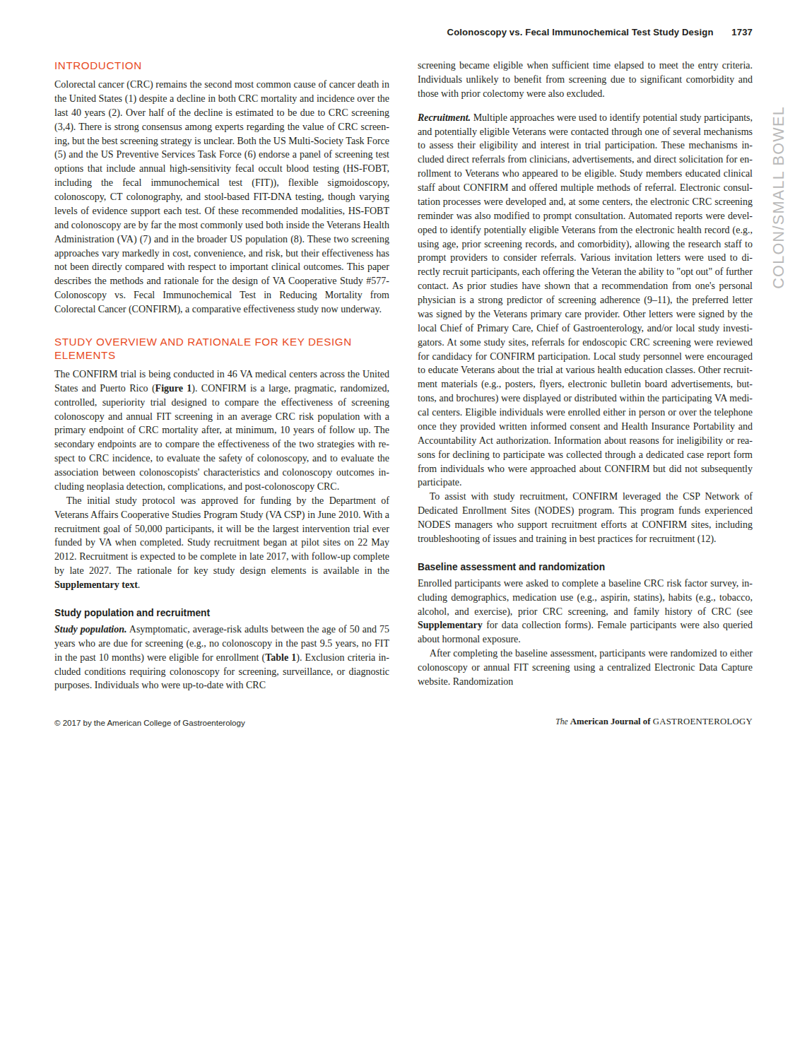Colonoscopy vs. Fecal Immunochemical Test Study Design 1737
COLON/SMALL BOWEL
INTRODUCTION
Colorectal cancer (CRC) remains the second most common cause of cancer death in the United States (1) despite a decline in both CRC mortality and incidence over the last 40 years (2). Over half of the decline is estimated to be due to CRC screening (3,4). There is strong consensus among experts regarding the value of CRC screening, but the best screening strategy is unclear. Both the US Multi-Society Task Force (5) and the US Preventive Services Task Force (6) endorse a panel of screening test options that include annual high-sensitivity fecal occult blood testing (HS-FOBT, including the fecal immunochemical test (FIT)), flexible sigmoidoscopy, colonoscopy, CT colonography, and stool-based FIT-DNA testing, though varying levels of evidence support each test. Of these recommended modalities, HS-FOBT and colonoscopy are by far the most commonly used both inside the Veterans Health Administration (VA) (7) and in the broader US population (8). These two screening approaches vary markedly in cost, convenience, and risk, but their effectiveness has not been directly compared with respect to important clinical outcomes. This paper describes the methods and rationale for the design of VA Cooperative Study #577- Colonoscopy vs. Fecal Immunochemical Test in Reducing Mortality from Colorectal Cancer (CONFIRM), a comparative effectiveness study now underway.
STUDY OVERVIEW AND RATIONALE FOR KEY DESIGN ELEMENTS
The CONFIRM trial is being conducted in 46 VA medical centers across the United States and Puerto Rico (Figure 1). CONFIRM is a large, pragmatic, randomized, controlled, superiority trial designed to compare the effectiveness of screening colonoscopy and annual FIT screening in an average CRC risk population with a primary endpoint of CRC mortality after, at minimum, 10 years of follow up. The secondary endpoints are to compare the effectiveness of the two strategies with respect to CRC incidence, to evaluate the safety of colonoscopy, and to evaluate the association between colonoscopists' characteristics and colonoscopy outcomes including neoplasia detection, complications, and post-colonoscopy CRC.
The initial study protocol was approved for funding by the Department of Veterans Affairs Cooperative Studies Program Study (VA CSP) in June 2010. With a recruitment goal of 50,000 participants, it will be the largest intervention trial ever funded by VA when completed. Study recruitment began at pilot sites on 22 May 2012. Recruitment is expected to be complete in late 2017, with follow-up complete by late 2027. The rationale for key study design elements is available in the Supplementary text.
Study population and recruitment
Study population. Asymptomatic, average-risk adults between the age of 50 and 75 years who are due for screening (e.g., no colonoscopy in the past 9.5 years, no FIT in the past 10 months) were eligible for enrollment (Table 1). Exclusion criteria included conditions requiring colonoscopy for screening, surveillance, or diagnostic purposes. Individuals who were up-to-date with CRC
screening became eligible when sufficient time elapsed to meet the entry criteria. Individuals unlikely to benefit from screening due to significant comorbidity and those with prior colectomy were also excluded.
Recruitment. Multiple approaches were used to identify potential study participants, and potentially eligible Veterans were contacted through one of several mechanisms to assess their eligibility and interest in trial participation. These mechanisms included direct referrals from clinicians, advertisements, and direct solicitation for enrollment to Veterans who appeared to be eligible. Study members educated clinical staff about CONFIRM and offered multiple methods of referral. Electronic consultation processes were developed and, at some centers, the electronic CRC screening reminder was also modified to prompt consultation. Automated reports were developed to identify potentially eligible Veterans from the electronic health record (e.g., using age, prior screening records, and comorbidity), allowing the research staff to prompt providers to consider referrals. Various invitation letters were used to directly recruit participants, each offering the Veteran the ability to "opt out" of further contact. As prior studies have shown that a recommendation from one's personal physician is a strong predictor of screening adherence (9–11), the preferred letter was signed by the Veterans primary care provider. Other letters were signed by the local Chief of Primary Care, Chief of Gastroenterology, and/or local study investigators. At some study sites, referrals for endoscopic CRC screening were reviewed for candidacy for CONFIRM participation. Local study personnel were encouraged to educate Veterans about the trial at various health education classes. Other recruitment materials (e.g., posters, flyers, electronic bulletin board advertisements, buttons, and brochures) were displayed or distributed within the participating VA medical centers. Eligible individuals were enrolled either in person or over the telephone once they provided written informed consent and Health Insurance Portability and Accountability Act authorization. Information about reasons for ineligibility or reasons for declining to participate was collected through a dedicated case report form from individuals who were approached about CONFIRM but did not subsequently participate.
To assist with study recruitment, CONFIRM leveraged the CSP Network of Dedicated Enrollment Sites (NODES) program. This program funds experienced NODES managers who support recruitment efforts at CONFIRM sites, including troubleshooting of issues and training in best practices for recruitment (12).
Baseline assessment and randomization
Enrolled participants were asked to complete a baseline CRC risk factor survey, including demographics, medication use (e.g., aspirin, statins), habits (e.g., tobacco, alcohol, and exercise), prior CRC screening, and family history of CRC (see Supplementary for data collection forms). Female participants were also queried about hormonal exposure.
After completing the baseline assessment, participants were randomized to either colonoscopy or annual FIT screening using a centralized Electronic Data Capture website. Randomization
© 2017 by the American College of Gastroenterology
The American Journal of GASTROENTEROLOGY